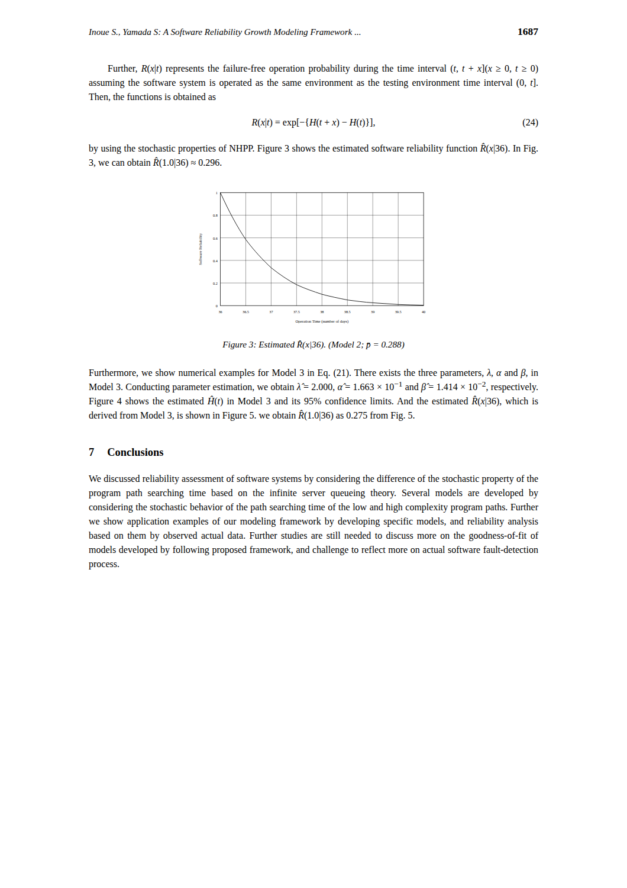Inoue S., Yamada S: A Software Reliability Growth Modeling Framework ... 1687
Further, R(x|t) represents the failure-free operation probability during the time interval (t, t + x](x ≥ 0, t ≥ 0) assuming the software system is operated as the same environment as the testing environment time interval (0, t]. Then, the functions is obtained as
R(x|t) = exp[−{H(t + x) − H(t)}],
(24)
by using the stochastic properties of NHPP. Figure 3 shows the estimated software reliability function R̂(x|36). In Fig. 3, we can obtain R̂(1.0|36) ≈ 0.296.
1 0.8 0.6 0.4 0.2 0 36 36.5 37 37.5 38 38.5 39 39.5 40 Software Reliability Operation Time (number of days)
Figure 3: Estimated R̂(x|36). (Model 2; p̄ = 0.288)
Furthermore, we show numerical examples for Model 3 in Eq. (21). There exists the three parameters, λ, α and β, in Model 3. Conducting parameter estimation, we obtain λ̂ = 2.000, α̂ = 1.663 × 10−1 and β̂ = 1.414 × 10−2, respectively. Figure 4 shows the estimated Ĥ(t) in Model 3 and its 95% confidence limits. And the estimated R̂(x|36), which is derived from Model 3, is shown in Figure 5. we obtain R̂(1.0|36) as 0.275 from Fig. 5.
7 Conclusions
We discussed reliability assessment of software systems by considering the difference of the stochastic property of the program path searching time based on the infinite server queueing theory. Several models are developed by considering the stochastic behavior of the path searching time of the low and high complexity program paths. Further we show application examples of our modeling framework by developing specific models, and reliability analysis based on them by observed actual data. Further studies are still needed to discuss more on the goodness-of-fit of models developed by following proposed framework, and challenge to reflect more on actual software fault-detection process.